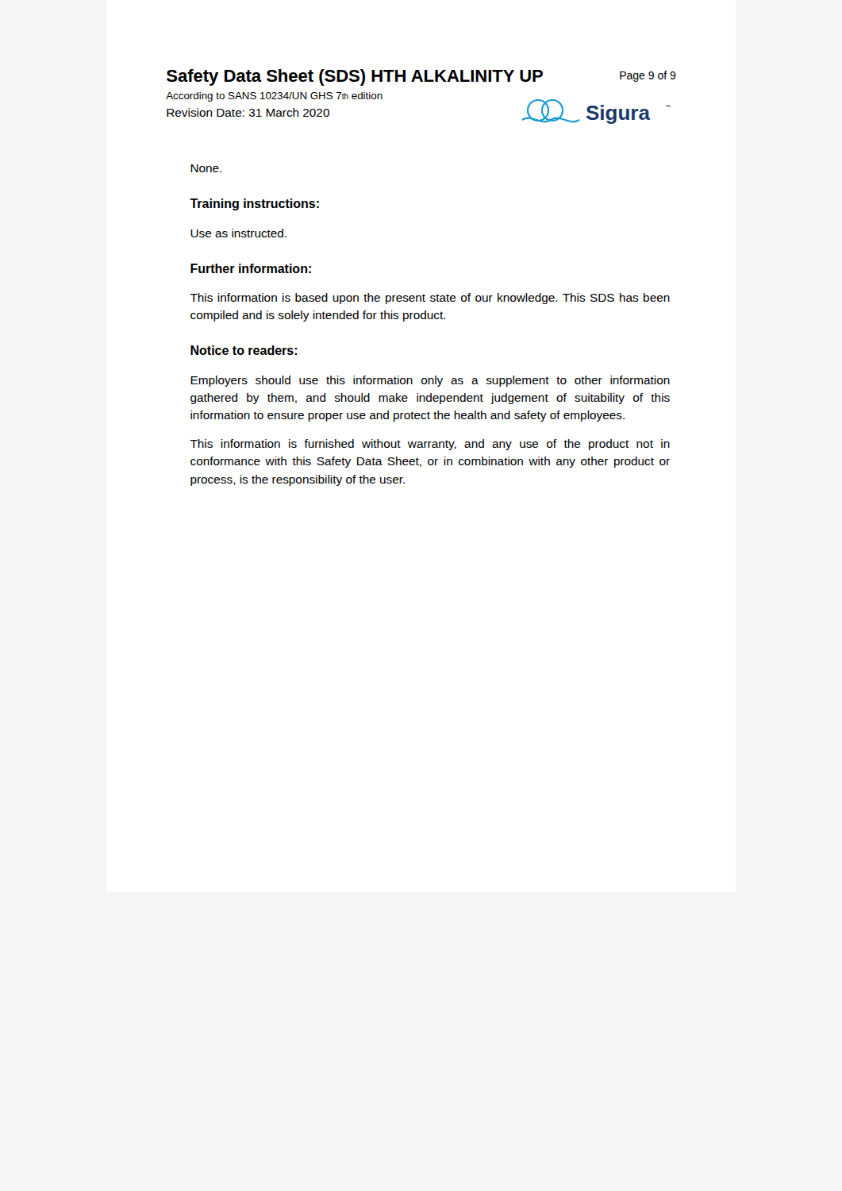Page 9 of 9
Safety Data Sheet (SDS) HTH ALKALINITY UP
According to SANS 10234/UN GHS 7th edition
Revision Date: 31 March 2020
Sigura ™
None.
Training instructions:
Use as instructed.
Further information:
This information is based upon the present state of our knowledge. This SDS has been compiled and is solely intended for this product.
Notice to readers:
Employers should use this information only as a supplement to other information gathered by them, and should make independent judgement of suitability of this information to ensure proper use and protect the health and safety of employees.
This information is furnished without warranty, and any use of the product not in conformance with this Safety Data Sheet, or in combination with any other product or process, is the responsibility of the user.